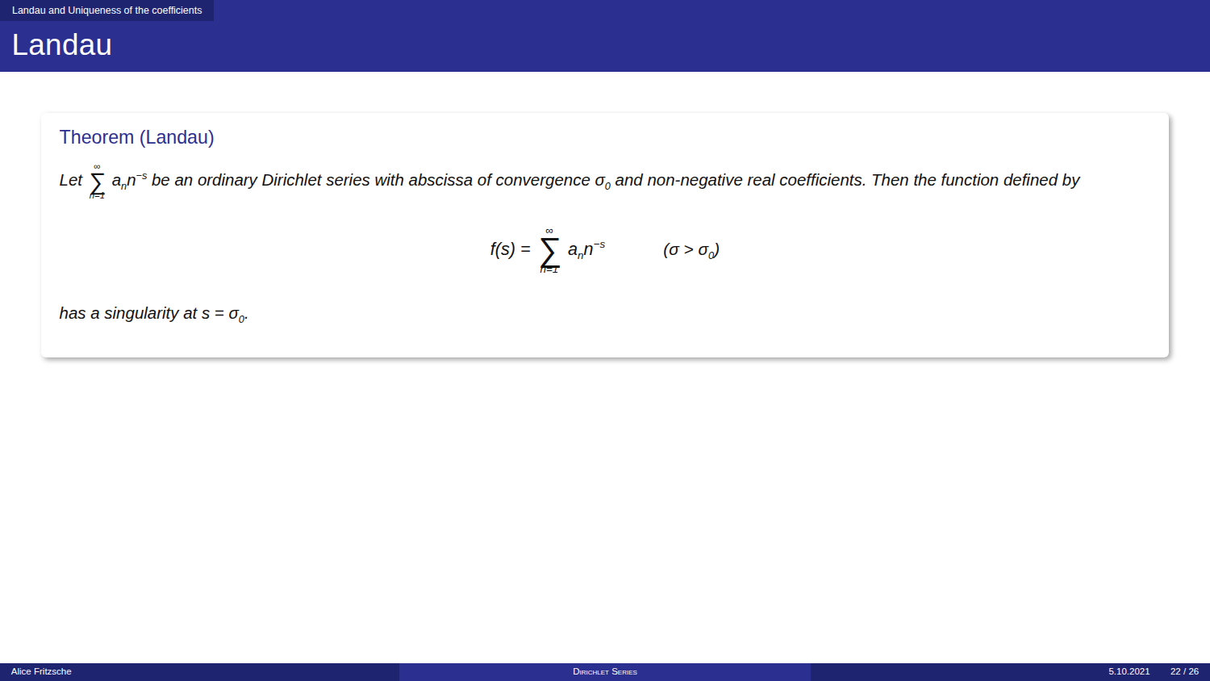Landau and Uniqueness of the coefficients
Landau
Theorem (Landau)
Let ∞ ∑ n=1 an n−s be an ordinary Dirichlet series with abscissa of convergence σ0 and non-negative real coefficients. Then the function defined by
f(s) = ∞ ∑ n=1 an n−s (σ > σ0)
has a singularity at s = σ0.
Alice Fritzsche
Dirichlet Series
5.10.202122 / 26